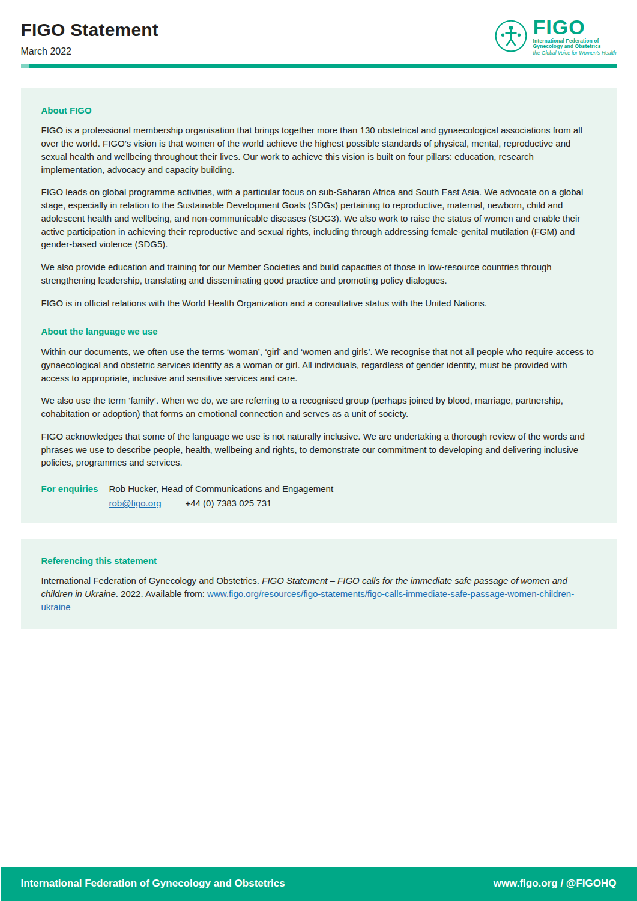FIGO Statement
March 2022
FIGO International Federation of Gynecology and Obstetrics the Global Voice for Women’s Health
About FIGO
FIGO is a professional membership organisation that brings together more than 130 obstetrical and gynaecological associations from all over the world. FIGO’s vision is that women of the world achieve the highest possible standards of physical, mental, reproductive and sexual health and wellbeing throughout their lives. Our work to achieve this vision is built on four pillars: education, research implementation, advocacy and capacity building.
FIGO leads on global programme activities, with a particular focus on sub-Saharan Africa and South East Asia. We advocate on a global stage, especially in relation to the Sustainable Development Goals (SDGs) pertaining to reproductive, maternal, newborn, child and adolescent health and wellbeing, and non-communicable diseases (SDG3). We also work to raise the status of women and enable their active participation in achieving their reproductive and sexual rights, including through addressing female-genital mutilation (FGM) and gender-based violence (SDG5).
We also provide education and training for our Member Societies and build capacities of those in low-resource countries through strengthening leadership, translating and disseminating good practice and promoting policy dialogues.
FIGO is in official relations with the World Health Organization and a consultative status with the United Nations.
About the language we use
Within our documents, we often use the terms ‘woman’, ‘girl’ and ‘women and girls’. We recognise that not all people who require access to gynaecological and obstetric services identify as a woman or girl. All individuals, regardless of gender identity, must be provided with access to appropriate, inclusive and sensitive services and care.
We also use the term ‘family’. When we do, we are referring to a recognised group (perhaps joined by blood, marriage, partnership, cohabitation or adoption) that forms an emotional connection and serves as a unit of society.
FIGO acknowledges that some of the language we use is not naturally inclusive. We are undertaking a thorough review of the words and phrases we use to describe people, health, wellbeing and rights, to demonstrate our commitment to developing and delivering inclusive policies, programmes and services.
For enquiries
Rob Hucker, Head of Communications and Engagement
rob@figo.org +44 (0) 7383 025 731
Referencing this statement
International Federation of Gynecology and Obstetrics. FIGO Statement – FIGO calls for the immediate safe passage of women and children in Ukraine. 2022. Available from: www.figo.org/resources/figo-statements/figo-calls-immediate-safe-passage-women-children-ukraine
International Federation of Gynecology and Obstetrics
www.figo.org / @FIGOHQ